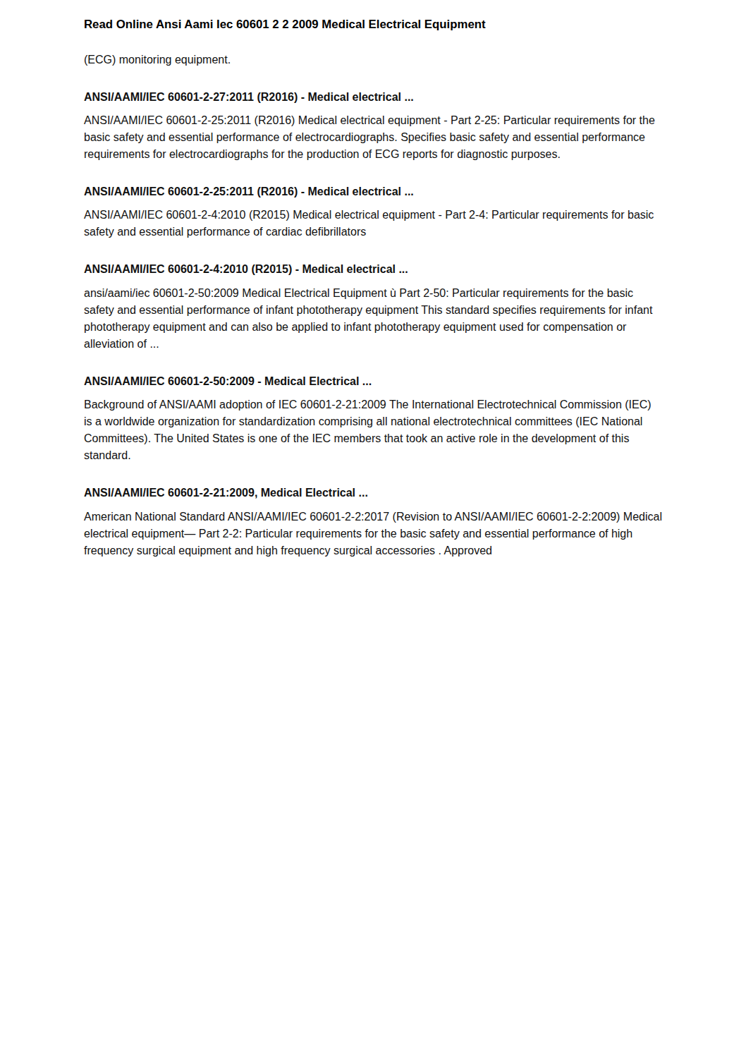Read Online Ansi Aami Iec 60601 2 2 2009 Medical Electrical Equipment
(ECG) monitoring equipment.
ANSI/AAMI/IEC 60601-2-27:2011 (R2016) - Medical electrical ...
ANSI/AAMI/IEC 60601-2-25:2011 (R2016) Medical electrical equipment - Part 2-25: Particular requirements for the basic safety and essential performance of electrocardiographs. Specifies basic safety and essential performance requirements for electrocardiographs for the production of ECG reports for diagnostic purposes.
ANSI/AAMI/IEC 60601-2-25:2011 (R2016) - Medical electrical ...
ANSI/AAMI/IEC 60601-2-4:2010 (R2015) Medical electrical equipment - Part 2-4: Particular requirements for basic safety and essential performance of cardiac defibrillators
ANSI/AAMI/IEC 60601-2-4:2010 (R2015) - Medical electrical ...
ansi/aami/iec 60601-2-50:2009 Medical Electrical Equipment ù Part 2-50: Particular requirements for the basic safety and essential performance of infant phototherapy equipment This standard specifies requirements for infant phototherapy equipment and can also be applied to infant phototherapy equipment used for compensation or alleviation of ...
ANSI/AAMI/IEC 60601-2-50:2009 - Medical Electrical ...
Background of ANSI/AAMI adoption of IEC 60601-2-21:2009 The International Electrotechnical Commission (IEC) is a worldwide organization for standardization comprising all national electrotechnical committees (IEC National Committees). The United States is one of the IEC members that took an active role in the development of this standard.
ANSI/AAMI/IEC 60601-2-21:2009, Medical Electrical ...
American National Standard ANSI/AAMI/IEC 60601-2-2:2017 (Revision to ANSI/AAMI/IEC 60601-2-2:2009) Medical electrical equipment— Part 2-2: Particular requirements for the basic safety and essential performance of high frequency surgical equipment and high frequency surgical accessories . Approved